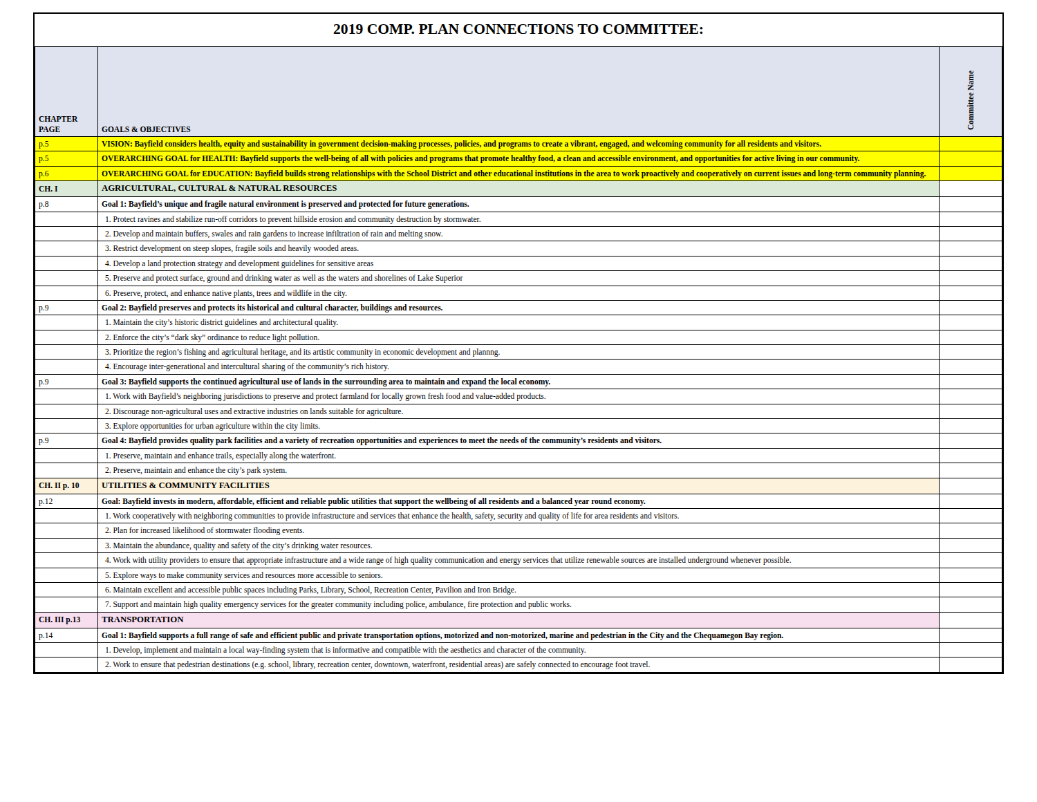2019 COMP. PLAN CONNECTIONS TO COMMITTEE:
| CHAPTER PAGE | GOALS & OBJECTIVES | Committee Name |
| --- | --- | --- |
| p.5 | VISION: Bayfield considers health, equity and sustainability in government decision-making processes, policies, and programs to create a vibrant, engaged, and welcoming community for all residents and visitors. | |
| p.5 | OVERARCHING GOAL for HEALTH: Bayfield supports the well-being of all with policies and programs that promote healthy food, a clean and accessible environment, and opportunities for active living in our community. | |
| p.6 | OVERARCHING GOAL for EDUCATION: Bayfield builds strong relationships with the School District and other educational institutions in the area to work proactively and cooperatively on current issues and long-term community planning. | |
| CH. I | AGRICULTURAL, CULTURAL & NATURAL RESOURCES | |
| p.8 | Goal 1: Bayfield’s unique and fragile natural environment is preserved and protected for future generations. | |
| | 1. Protect ravines and stabilize run-off corridors to prevent hillside erosion and community destruction by stormwater. | |
| | 2. Develop and maintain buffers, swales and rain gardens to increase infiltration of rain and melting snow. | |
| | 3. Restrict development on steep slopes, fragile soils and heavily wooded areas. | |
| | 4. Develop a land protection strategy and development guidelines for sensitive areas | |
| | 5. Preserve and protect surface, ground and drinking water as well as the waters and shorelines of Lake Superior | |
| | 6. Preserve, protect, and enhance native plants, trees and wildlife in the city. | |
| p.9 | Goal 2: Bayfield preserves and protects its historical and cultural character, buildings and resources. | |
| | 1. Maintain the city’s historic district guidelines and architectural quality. | |
| | 2. Enforce the city’s “dark sky” ordinance to reduce light pollution. | |
| | 3. Prioritize the region’s fishing and agricultural heritage, and its artistic community in economic development and plannng. | |
| | 4. Encourage inter-generational and intercultural sharing of the community’s rich history. | |
| p.9 | Goal 3: Bayfield supports the continued agricultural use of lands in the surrounding area to maintain and expand the local economy. | |
| | 1. Work with Bayfield’s neighboring jurisdictions to preserve and protect farmland for locally grown fresh food and value-added products. | |
| | 2. Discourage non-agricultural uses and extractive industries on lands suitable for agriculture. | |
| | 3. Explore opportunities for urban agriculture within the city limits. | |
| p.9 | Goal 4: Bayfield provides quality park facilities and a variety of recreation opportunities and experiences to meet the needs of the community’s residents and visitors. | |
| | 1. Preserve, maintain and enhance trails, especially along the waterfront. | |
| | 2. Preserve, maintain and enhance the city’s park system. | |
| CH. II p. 10 | UTILITIES & COMMUNITY FACILITIES | |
| p.12 | Goal: Bayfield invests in modern, affordable, efficient and reliable public utilities that support the wellbeing of all residents and a balanced year round economy. | |
| | 1. Work cooperatively with neighboring communities to provide infrastructure and services that enhance the health, safety, security and quality of life for area residents and visitors. | |
| | 2. Plan for increased likelihood of stormwater flooding events. | |
| | 3. Maintain the abundance, quality and safety of the city’s drinking water resources. | |
| | 4. Work with utility providers to ensure that appropriate infrastructure and a wide range of high quality communication and energy services that utilize renewable sources are installed underground whenever possible. | |
| | 5. Explore ways to make community services and resources more accessible to seniors. | |
| | 6. Maintain excellent and accessible public spaces including Parks, Library, School, Recreation Center, Pavilion and Iron Bridge. | |
| | 7. Support and maintain high quality emergency services for the greater community including police, ambulance, fire protection and public works. | |
| CH. III p.13 | TRANSPORTATION | |
| p.14 | Goal 1: Bayfield supports a full range of safe and efficient public and private transportation options, motorized and non-motorized, marine and pedestrian in the City and the Chequamegon Bay region. | |
| | 1. Develop, implement and maintain a local way-finding system that is informative and compatible with the aesthetics and character of the community. | |
| | 2. Work to ensure that pedestrian destinations (e.g. school, library, recreation center, downtown, waterfront, residential areas) are safely connected to encourage foot travel. | |